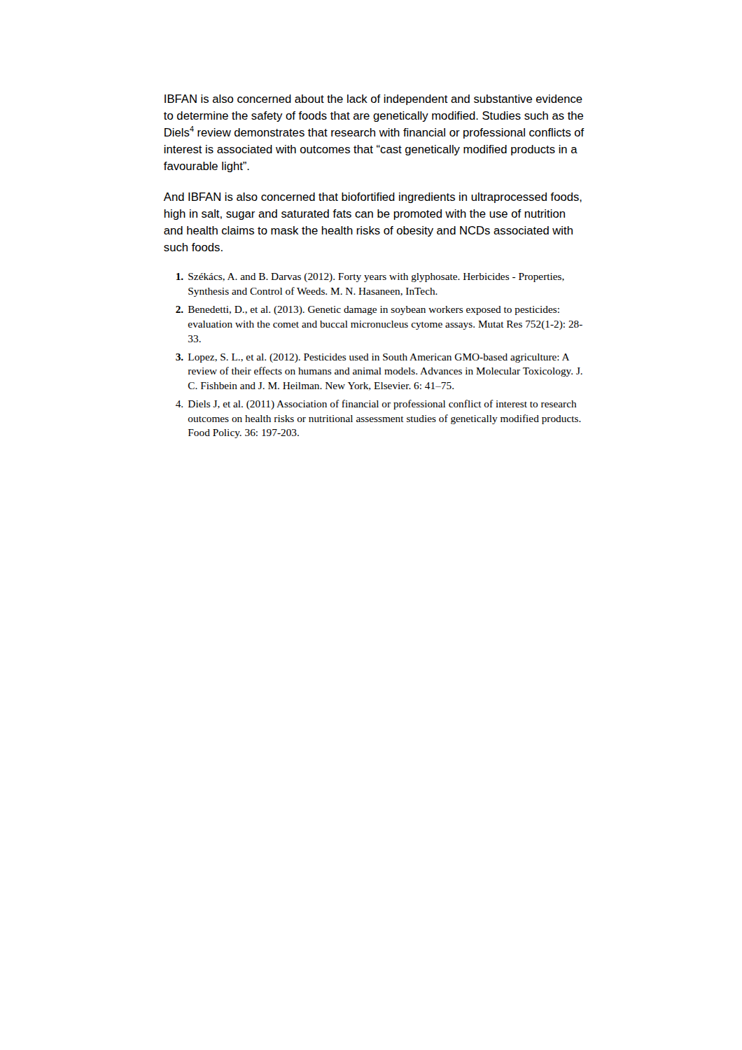IBFAN is also concerned about the lack of independent and substantive evidence to determine the safety of foods that are genetically modified. Studies such as the Diels4 review demonstrates that research with financial or professional conflicts of interest is associated with outcomes that “cast genetically modified products in a favourable light”.
And IBFAN is also concerned that biofortified ingredients in ultraprocessed foods, high in salt, sugar and saturated fats can be promoted with the use of nutrition and health claims to mask the health risks of obesity and NCDs associated with such foods.
Székács, A. and B. Darvas (2012). Forty years with glyphosate. Herbicides - Properties, Synthesis and Control of Weeds. M. N. Hasaneen, InTech.
Benedetti, D., et al. (2013). Genetic damage in soybean workers exposed to pesticides: evaluation with the comet and buccal micronucleus cytome assays. Mutat Res 752(1-2): 28-33.
Lopez, S. L., et al. (2012). Pesticides used in South American GMO-based agriculture: A review of their effects on humans and animal models. Advances in Molecular Toxicology. J. C. Fishbein and J. M. Heilman. New York, Elsevier. 6: 41–75.
Diels J, et al. (2011) Association of financial or professional conflict of interest to research outcomes on health risks or nutritional assessment studies of genetically modified products. Food Policy. 36: 197-203.